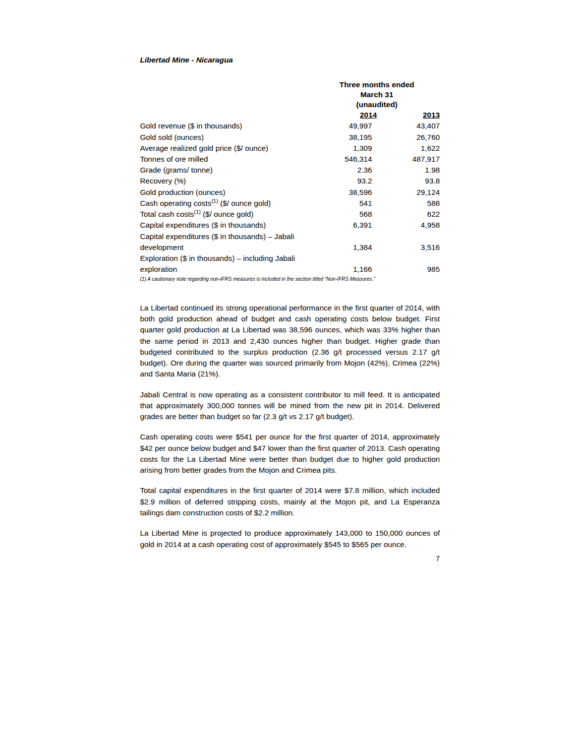Libertad Mine - Nicaragua
| | Three months ended March 31 (unaudited) |
| | 2014 | 2013 |
| Gold revenue ($ in thousands) | 49,997 | 43,407 |
| Gold sold (ounces) | 38,195 | 26,760 |
| Average realized gold price ($/ ounce) | 1,309 | 1,622 |
| Tonnes of ore milled | 546,314 | 487,917 |
| Grade (grams/ tonne) | 2.36 | 1.98 |
| Recovery (%) | 93.2 | 93.8 |
| Gold production (ounces) | 38,596 | 29,124 |
| Cash operating costs (1) ($/ ounce gold) | 541 | 588 |
| Total cash costs (1) ($/ ounce gold) | 568 | 622 |
| Capital expenditures ($ in thousands) | 6,391 | 4,958 |
| Capital expenditures ($ in thousands) – Jabali development | 1,384 | 3,516 |
| Exploration ($ in thousands) – including Jabali exploration | 1,166 | 985 |
(1) A cautionary note regarding non-IFRS measures is included in the section titled “Non-IFRS Measures.”
La Libertad continued its strong operational performance in the first quarter of 2014, with both gold production ahead of budget and cash operating costs below budget. First quarter gold production at La Libertad was 38,596 ounces, which was 33% higher than the same period in 2013 and 2,430 ounces higher than budget. Higher grade than budgeted contributed to the surplus production (2.36 g/t processed versus 2.17 g/t budget). Ore during the quarter was sourced primarily from Mojon (42%), Crimea (22%) and Santa Maria (21%).
Jabali Central is now operating as a consistent contributor to mill feed. It is anticipated that approximately 300,000 tonnes will be mined from the new pit in 2014. Delivered grades are better than budget so far (2.3 g/t vs 2.17 g/t budget).
Cash operating costs were $541 per ounce for the first quarter of 2014, approximately $42 per ounce below budget and $47 lower than the first quarter of 2013. Cash operating costs for the La Libertad Mine were better than budget due to higher gold production arising from better grades from the Mojon and Crimea pits.
Total capital expenditures in the first quarter of 2014 were $7.8 million, which included $2.9 million of deferred stripping costs, mainly at the Mojon pit, and La Esperanza tailings dam construction costs of $2.2 million.
La Libertad Mine is projected to produce approximately 143,000 to 150,000 ounces of gold in 2014 at a cash operating cost of approximately $545 to $565 per ounce.
7